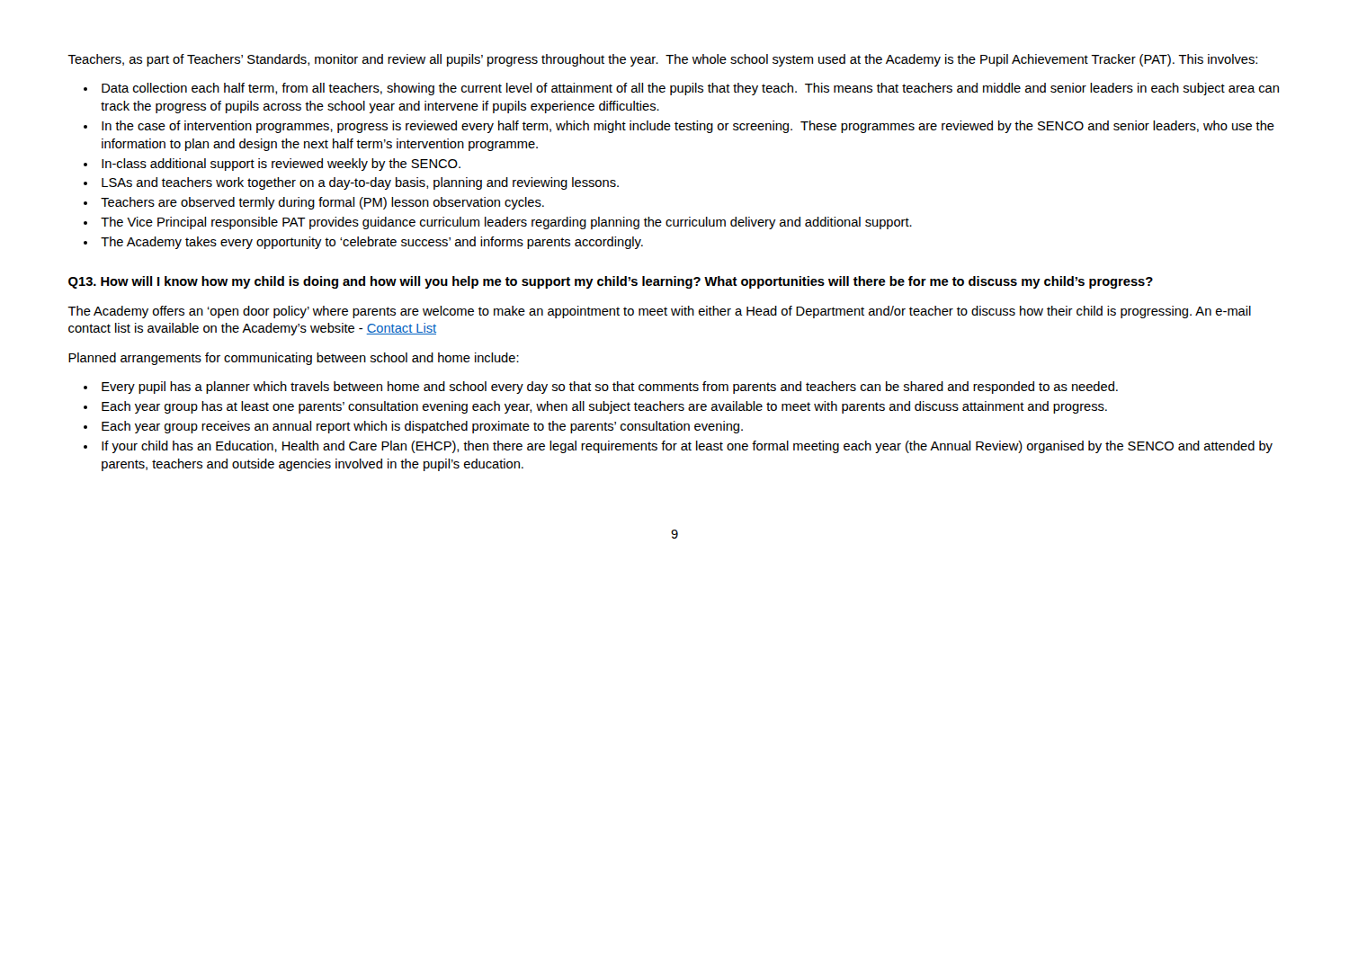Teachers, as part of Teachers’ Standards, monitor and review all pupils’ progress throughout the year. The whole school system used at the Academy is the Pupil Achievement Tracker (PAT). This involves:
Data collection each half term, from all teachers, showing the current level of attainment of all the pupils that they teach. This means that teachers and middle and senior leaders in each subject area can track the progress of pupils across the school year and intervene if pupils experience difficulties.
In the case of intervention programmes, progress is reviewed every half term, which might include testing or screening. These programmes are reviewed by the SENCO and senior leaders, who use the information to plan and design the next half term’s intervention programme.
In-class additional support is reviewed weekly by the SENCO.
LSAs and teachers work together on a day-to-day basis, planning and reviewing lessons.
Teachers are observed termly during formal (PM) lesson observation cycles.
The Vice Principal responsible PAT provides guidance curriculum leaders regarding planning the curriculum delivery and additional support.
The Academy takes every opportunity to ‘celebrate success’ and informs parents accordingly.
Q13. How will I know how my child is doing and how will you help me to support my child’s learning? What opportunities will there be for me to discuss my child’s progress?
The Academy offers an ‘open door policy’ where parents are welcome to make an appointment to meet with either a Head of Department and/or teacher to discuss how their child is progressing. An e-mail contact list is available on the Academy’s website - Contact List
Planned arrangements for communicating between school and home include:
Every pupil has a planner which travels between home and school every day so that so that comments from parents and teachers can be shared and responded to as needed.
Each year group has at least one parents’ consultation evening each year, when all subject teachers are available to meet with parents and discuss attainment and progress.
Each year group receives an annual report which is dispatched proximate to the parents’ consultation evening.
If your child has an Education, Health and Care Plan (EHCP), then there are legal requirements for at least one formal meeting each year (the Annual Review) organised by the SENCO and attended by parents, teachers and outside agencies involved in the pupil’s education.
9